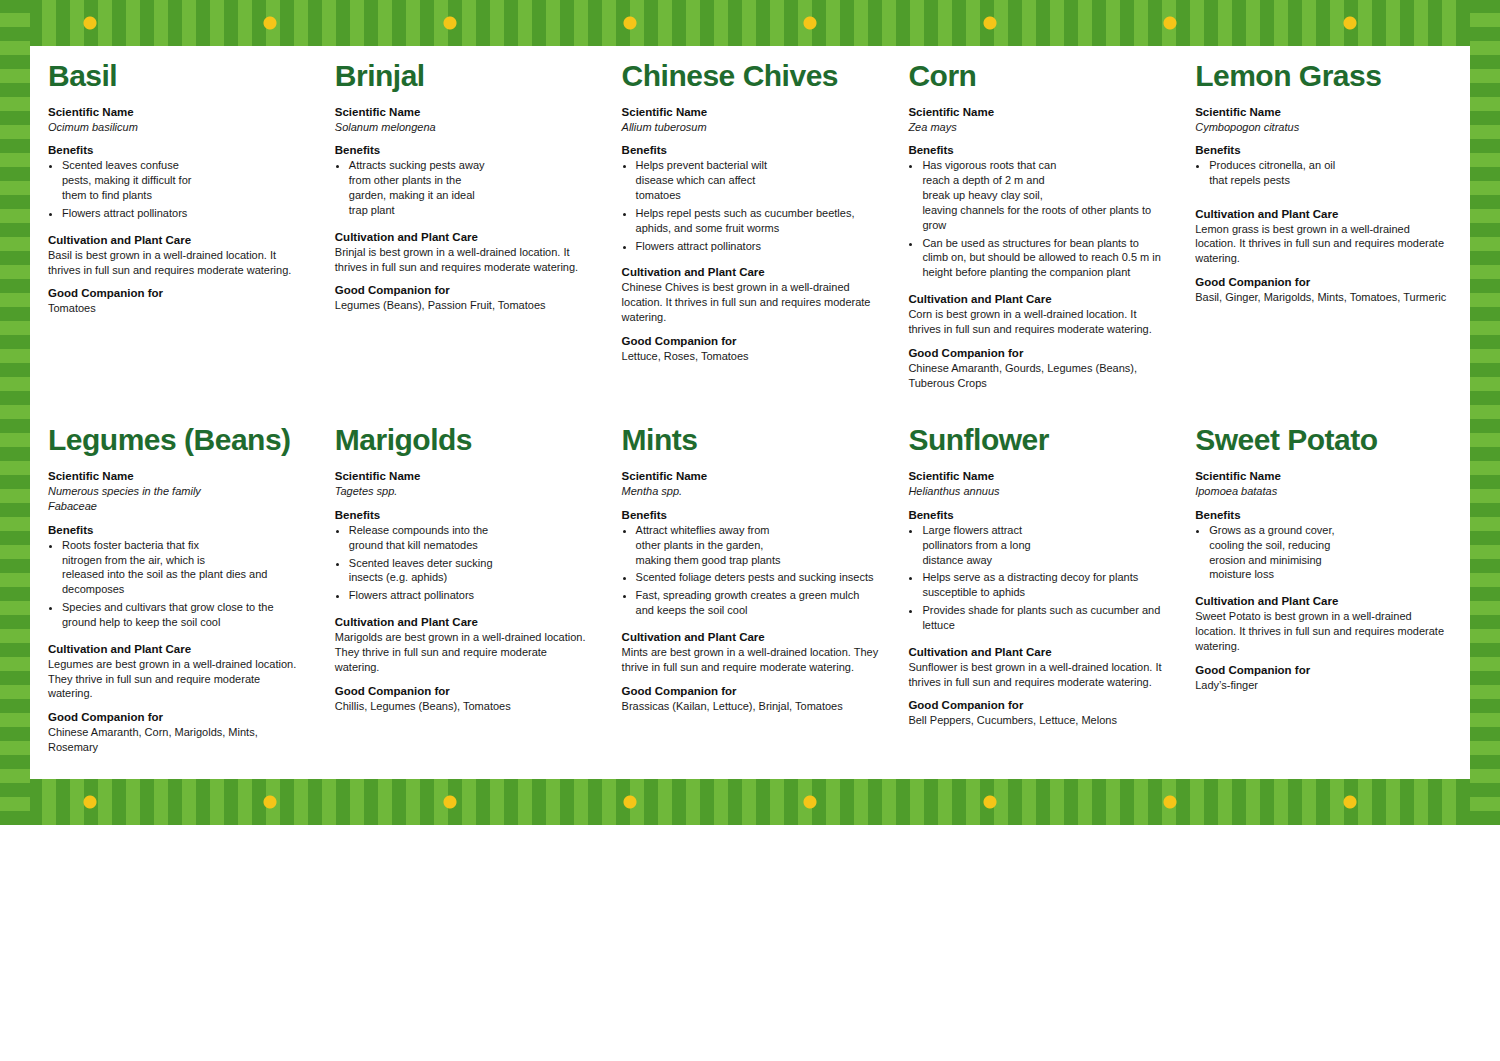Basil
Scientific Name
Ocimum basilicum
Benefits
Scented leaves confuse pests, making it difficult for them to find plants
Flowers attract pollinators
Cultivation and Plant Care
Basil is best grown in a well-drained location. It thrives in full sun and requires moderate watering.
Good Companion for
Tomatoes
Brinjal
Scientific Name
Solanum melongena
Benefits
Attracts sucking pests away from other plants in the garden, making it an ideal trap plant
Cultivation and Plant Care
Brinjal is best grown in a well-drained location. It thrives in full sun and requires moderate watering.
Good Companion for
Legumes (Beans), Passion Fruit, Tomatoes
Chinese Chives
Scientific Name
Allium tuberosum
Benefits
Helps prevent bacterial wilt disease which can affect tomatoes
Helps repel pests such as cucumber beetles, aphids, and some fruit worms
Flowers attract pollinators
Cultivation and Plant Care
Chinese Chives is best grown in a well-drained location. It thrives in full sun and requires moderate watering.
Good Companion for
Lettuce, Roses, Tomatoes
Corn
Scientific Name
Zea mays
Benefits
Has vigorous roots that can reach a depth of 2 m and break up heavy clay soil, leaving channels for the roots of other plants to grow
Can be used as structures for bean plants to climb on, but should be allowed to reach 0.5 m in height before planting the companion plant
Cultivation and Plant Care
Corn is best grown in a well-drained location. It thrives in full sun and requires moderate watering.
Good Companion for
Chinese Amaranth, Gourds, Legumes (Beans), Tuberous Crops
Lemon Grass
Scientific Name
Cymbopogon citratus
Benefits
Produces citronella, an oil that repels pests
Cultivation and Plant Care
Lemon grass is best grown in a well-drained location. It thrives in full sun and requires moderate watering.
Good Companion for
Basil, Ginger, Marigolds, Mints, Tomatoes, Turmeric
Legumes (Beans)
Scientific Name
Numerous species in the family Fabaceae
Benefits
Roots foster bacteria that fix nitrogen from the air, which is released into the soil as the plant dies and decomposes
Species and cultivars that grow close to the ground help to keep the soil cool
Cultivation and Plant Care
Legumes are best grown in a well-drained location. They thrive in full sun and require moderate watering.
Good Companion for
Chinese Amaranth, Corn, Marigolds, Mints, Rosemary
Marigolds
Scientific Name
Tagetes spp.
Benefits
Release compounds into the ground that kill nematodes
Scented leaves deter sucking insects (e.g. aphids)
Flowers attract pollinators
Cultivation and Plant Care
Marigolds are best grown in a well-drained location. They thrive in full sun and require moderate watering.
Good Companion for
Chillis, Legumes (Beans), Tomatoes
Mints
Scientific Name
Mentha spp.
Benefits
Attract whiteflies away from other plants in the garden, making them good trap plants
Scented foliage deters pests and sucking insects
Fast, spreading growth creates a green mulch and keeps the soil cool
Cultivation and Plant Care
Mints are best grown in a well-drained location. They thrive in full sun and require moderate watering.
Good Companion for
Brassicas (Kailan, Lettuce), Brinjal, Tomatoes
Sunflower
Scientific Name
Helianthus annuus
Benefits
Large flowers attract pollinators from a long distance away
Helps serve as a distracting decoy for plants susceptible to aphids
Provides shade for plants such as cucumber and lettuce
Cultivation and Plant Care
Sunflower is best grown in a well-drained location. It thrives in full sun and requires moderate watering.
Good Companion for
Bell Peppers, Cucumbers, Lettuce, Melons
Sweet Potato
Scientific Name
Ipomoea batatas
Benefits
Grows as a ground cover, cooling the soil, reducing erosion and minimising moisture loss
Cultivation and Plant Care
Sweet Potato is best grown in a well-drained location. It thrives in full sun and requires moderate watering.
Good Companion for
Lady’s-finger